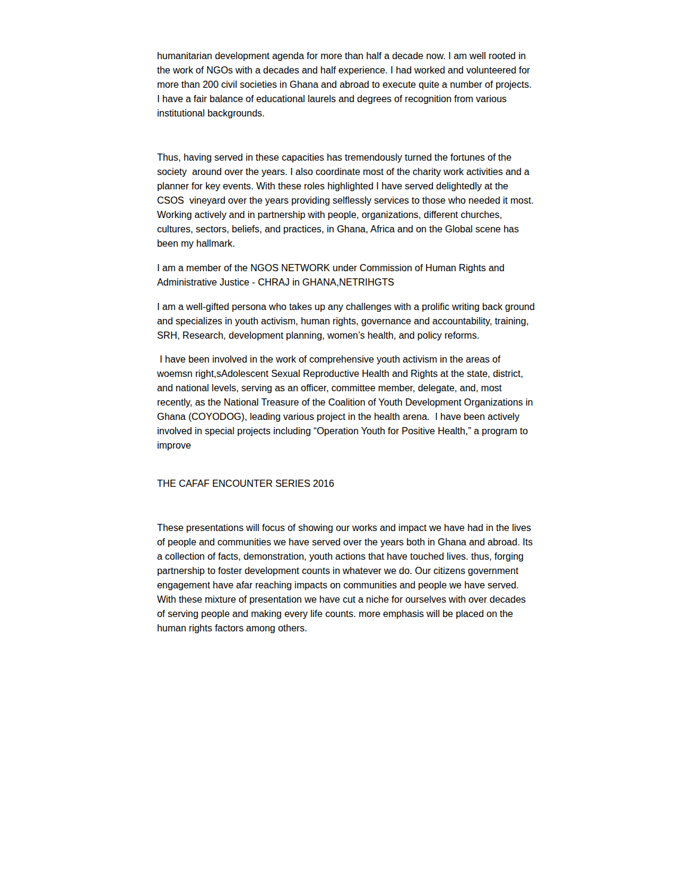humanitarian development agenda for more than half a decade now. I am well rooted in the work of NGOs with a decades and half experience. I had worked and volunteered for more than 200 civil societies in Ghana and abroad to execute quite a number of projects. I have a fair balance of educational laurels and degrees of recognition from various institutional backgrounds.
Thus, having served in these capacities has tremendously turned the fortunes of the society around over the years. I also coordinate most of the charity work activities and a planner for key events. With these roles highlighted I have served delightedly at the CSOS vineyard over the years providing selflessly services to those who needed it most. Working actively and in partnership with people, organizations, different churches, cultures, sectors, beliefs, and practices, in Ghana, Africa and on the Global scene has been my hallmark.
I am a member of the NGOS NETWORK under Commission of Human Rights and Administrative Justice - CHRAJ in GHANA,NETRIHGTS
I am a well-gifted persona who takes up any challenges with a prolific writing back ground and specializes in youth activism, human rights, governance and accountability, training, SRH, Research, development planning, women’s health, and policy reforms.
I have been involved in the work of comprehensive youth activism in the areas of woemsn right,sAdolescent Sexual Reproductive Health and Rights at the state, district, and national levels, serving as an officer, committee member, delegate, and, most recently, as the National Treasure of the Coalition of Youth Development Organizations in Ghana (COYODOG), leading various project in the health arena. I have been actively involved in special projects including “Operation Youth for Positive Health,” a program to improve
THE CAFAF ENCOUNTER SERIES 2016
These presentations will focus of showing our works and impact we have had in the lives of people and communities we have served over the years both in Ghana and abroad. Its a collection of facts, demonstration, youth actions that have touched lives. thus, forging partnership to foster development counts in whatever we do. Our citizens government engagement have afar reaching impacts on communities and people we have served. With these mixture of presentation we have cut a niche for ourselves with over decades of serving people and making every life counts. more emphasis will be placed on the human rights factors among others.